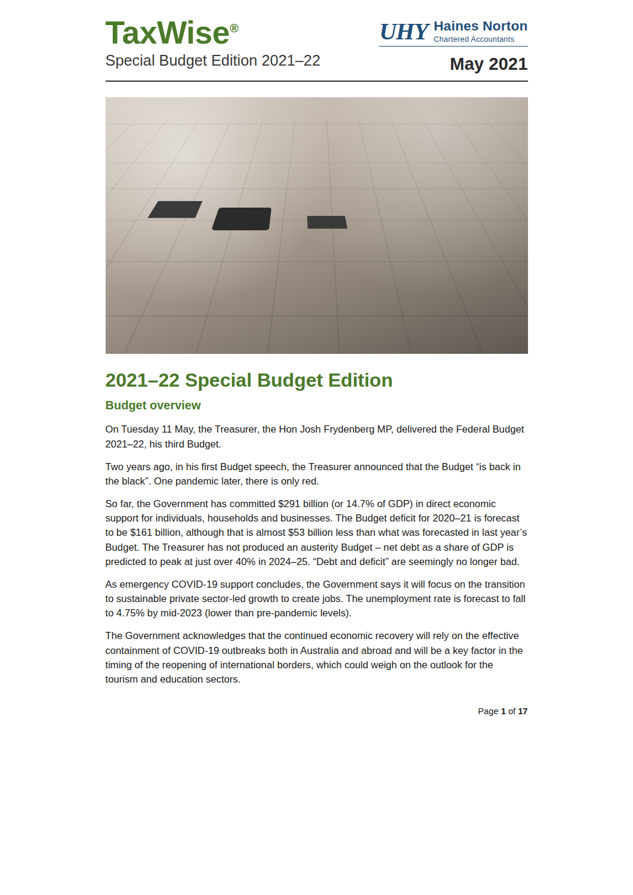TaxWise®
Special Budget Edition 2021–22
UHY Haines Norton
Chartered Accountants
Special Budget Edition 2021–22 May 2021
Jigsaw puzzle with missing pieces
2021–22 Special Budget Edition
Budget overview
On Tuesday 11 May, the Treasurer, the Hon Josh Frydenberg MP, delivered the Federal Budget 2021–22, his third Budget.
Two years ago, in his first Budget speech, the Treasurer announced that the Budget “is back in the black”. One pandemic later, there is only red.
So far, the Government has committed $291 billion (or 14.7% of GDP) in direct economic support for individuals, households and businesses. The Budget deficit for 2020–21 is forecast to be $161 billion, although that is almost $53 billion less than what was forecasted in last year’s Budget. The Treasurer has not produced an austerity Budget – net debt as a share of GDP is predicted to peak at just over 40% in 2024–25. “Debt and deficit” are seemingly no longer bad.
As emergency COVID-19 support concludes, the Government says it will focus on the transition to sustainable private sector-led growth to create jobs. The unemployment rate is forecast to fall to 4.75% by mid-2023 (lower than pre-pandemic levels).
The Government acknowledges that the continued economic recovery will rely on the effective containment of COVID-19 outbreaks both in Australia and abroad and will be a key factor in the timing of the reopening of international borders, which could weigh on the outlook for the tourism and education sectors.
Page 1 of 17